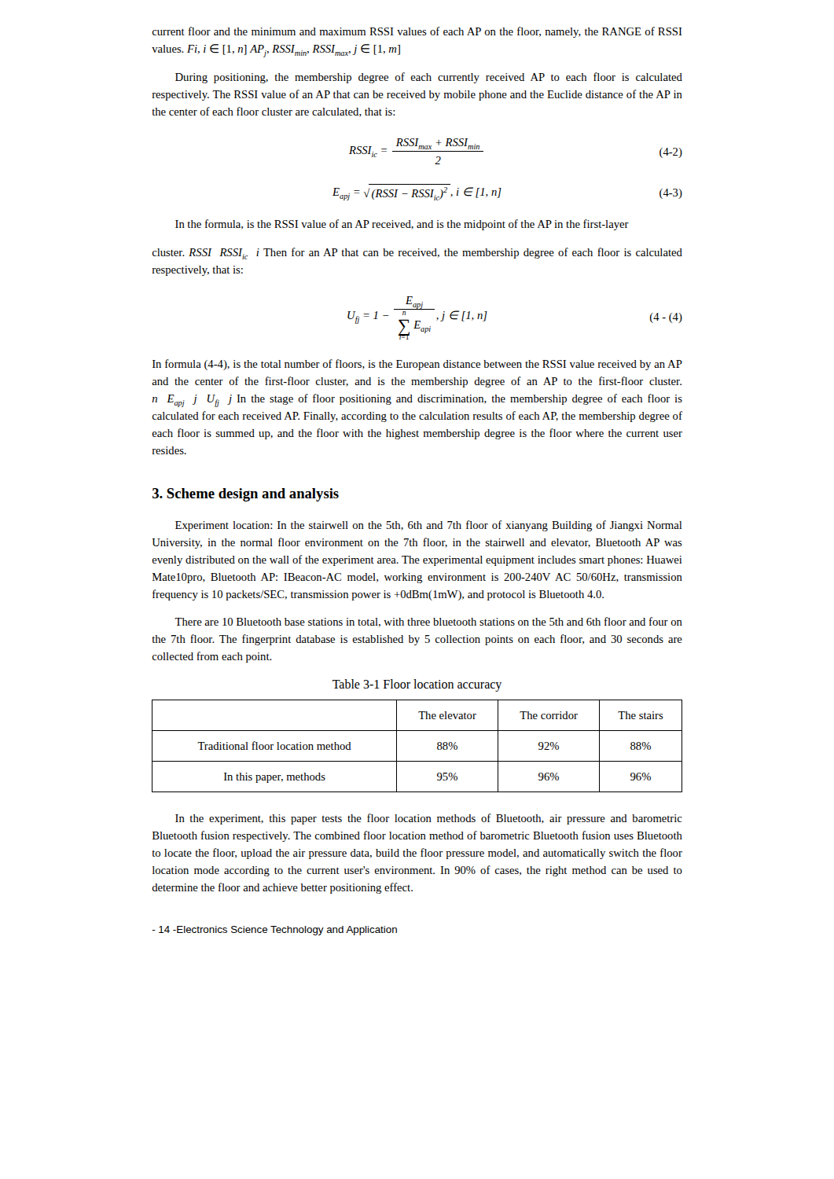current floor and the minimum and maximum RSSI values of each AP on the floor, namely, the RANGE of RSSI values. Fi, i ∈ [1, n] APj, RSSImin, RSSImax, j ∈ [1, m]
During positioning, the membership degree of each currently received AP to each floor is calculated respectively. The RSSI value of an AP that can be received by mobile phone and the Euclide distance of the AP in the center of each floor cluster are calculated, that is:
RSSIic = RSSImax + RSSImin 2 (4-2)
Eapj = √(RSSI − RSSIic)2, i ∈ [1, n] (4-3)
In the formula, is the RSSI value of an AP received, and is the midpoint of the AP in the first-layer
cluster. RSSI RSSIic i Then for an AP that can be received, the membership degree of each floor is calculated respectively, that is:
Ufj = 1 − Eapj n ∑ i=1 Eapi , j ∈ [1, n] (4 - (4)
In formula (4-4), is the total number of floors, is the European distance between the RSSI value received by an AP and the center of the first-floor cluster, and is the membership degree of an AP to the first-floor cluster. n Eapj j Ufj j In the stage of floor positioning and discrimination, the membership degree of each floor is calculated for each received AP. Finally, according to the calculation results of each AP, the membership degree of each floor is summed up, and the floor with the highest membership degree is the floor where the current user resides.
3. Scheme design and analysis
Experiment location: In the stairwell on the 5th, 6th and 7th floor of xianyang Building of Jiangxi Normal University, in the normal floor environment on the 7th floor, in the stairwell and elevator, Bluetooth AP was evenly distributed on the wall of the experiment area. The experimental equipment includes smart phones: Huawei Mate10pro, Bluetooth AP: IBeacon-AC model, working environment is 200-240V AC 50/60Hz, transmission frequency is 10 packets/SEC, transmission power is +0dBm(1mW), and protocol is Bluetooth 4.0.
There are 10 Bluetooth base stations in total, with three bluetooth stations on the 5th and 6th floor and four on the 7th floor. The fingerprint database is established by 5 collection points on each floor, and 30 seconds are collected from each point.
Table 3-1 Floor location accuracy
| | The elevator | The corridor | The stairs |
| Traditional floor location method | 88% | 92% | 88% |
| In this paper, methods | 95% | 96% | 96% |
In the experiment, this paper tests the floor location methods of Bluetooth, air pressure and barometric Bluetooth fusion respectively. The combined floor location method of barometric Bluetooth fusion uses Bluetooth to locate the floor, upload the air pressure data, build the floor pressure model, and automatically switch the floor location mode according to the current user's environment. In 90% of cases, the right method can be used to determine the floor and achieve better positioning effect.
- 14 -Electronics Science Technology and Application